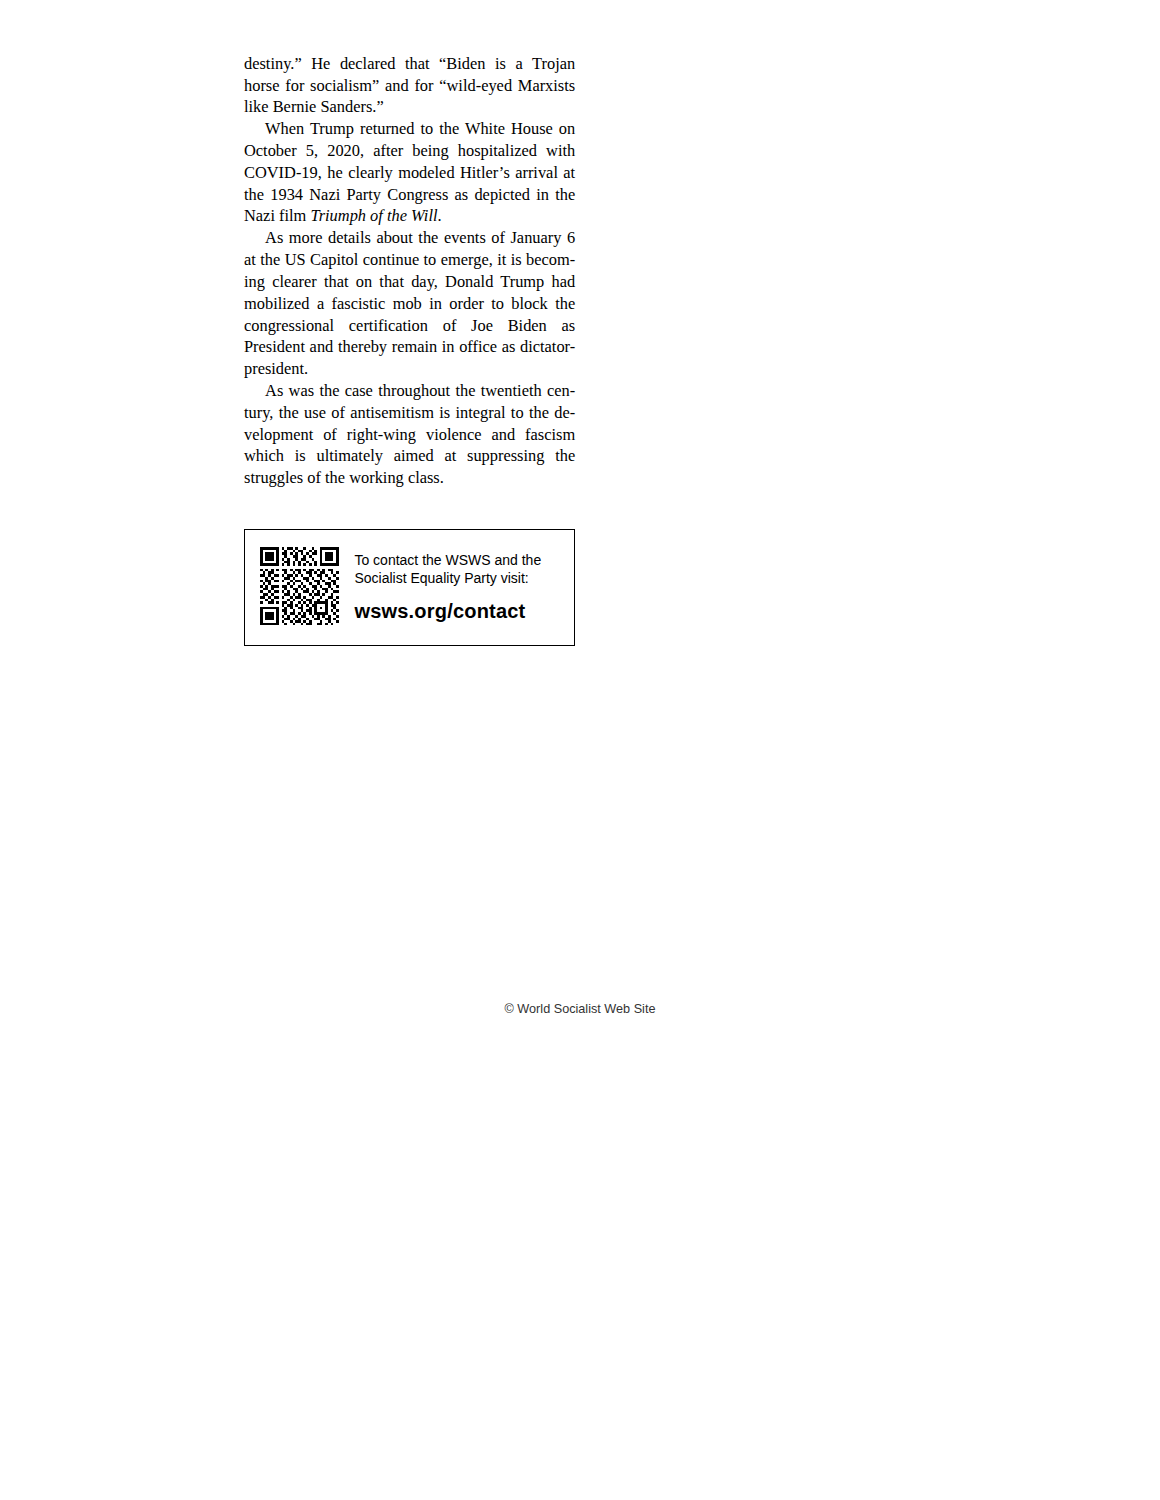destiny.” He declared that “Biden is a Trojan horse for socialism” and for “wild-eyed Marxists like Bernie Sanders.”
When Trump returned to the White House on October 5, 2020, after being hospitalized with COVID-19, he clearly modeled Hitler’s arrival at the 1934 Nazi Party Congress as depicted in the Nazi film Triumph of the Will.
As more details about the events of January 6 at the US Capitol continue to emerge, it is becoming clearer that on that day, Donald Trump had mobilized a fascistic mob in order to block the congressional certification of Joe Biden as President and thereby remain in office as dictator-president.
As was the case throughout the twentieth century, the use of antisemitism is integral to the development of right-wing violence and fascism which is ultimately aimed at suppressing the struggles of the working class.
To contact the WSWS and the
Socialist Equality Party visit:
wsws.org/contact
© World Socialist Web Site